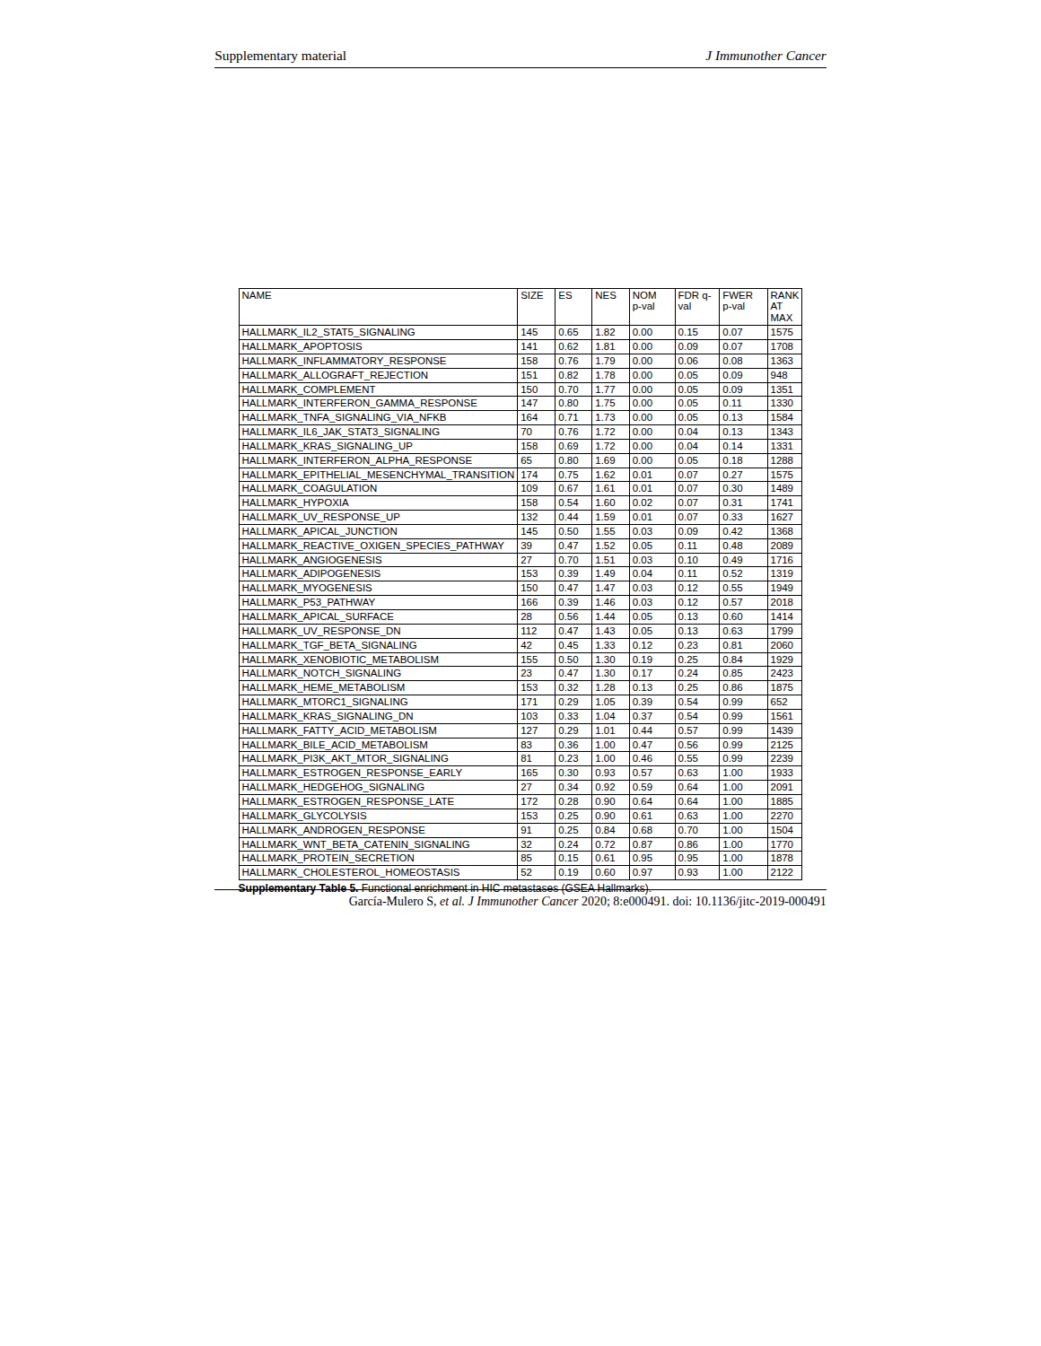Supplementary material
J Immunother Cancer
| NAME | SIZE | ES | NES | NOM p-val | FDR q- val | FWER p-val | RANK AT MAX |
| --- | --- | --- | --- | --- | --- | --- | --- |
| HALLMARK_IL2_STAT5_SIGNALING | 145 | 0.65 | 1.82 | 0.00 | 0.15 | 0.07 | 1575 |
| HALLMARK_APOPTOSIS | 141 | 0.62 | 1.81 | 0.00 | 0.09 | 0.07 | 1708 |
| HALLMARK_INFLAMMATORY_RESPONSE | 158 | 0.76 | 1.79 | 0.00 | 0.06 | 0.08 | 1363 |
| HALLMARK_ALLOGRAFT_REJECTION | 151 | 0.82 | 1.78 | 0.00 | 0.05 | 0.09 | 948 |
| HALLMARK_COMPLEMENT | 150 | 0.70 | 1.77 | 0.00 | 0.05 | 0.09 | 1351 |
| HALLMARK_INTERFERON_GAMMA_RESPONSE | 147 | 0.80 | 1.75 | 0.00 | 0.05 | 0.11 | 1330 |
| HALLMARK_TNFA_SIGNALING_VIA_NFKB | 164 | 0.71 | 1.73 | 0.00 | 0.05 | 0.13 | 1584 |
| HALLMARK_IL6_JAK_STAT3_SIGNALING | 70 | 0.76 | 1.72 | 0.00 | 0.04 | 0.13 | 1343 |
| HALLMARK_KRAS_SIGNALING_UP | 158 | 0.69 | 1.72 | 0.00 | 0.04 | 0.14 | 1331 |
| HALLMARK_INTERFERON_ALPHA_RESPONSE | 65 | 0.80 | 1.69 | 0.00 | 0.05 | 0.18 | 1288 |
| HALLMARK_EPITHELIAL_MESENCHYMAL_TRANSITION | 174 | 0.75 | 1.62 | 0.01 | 0.07 | 0.27 | 1575 |
| HALLMARK_COAGULATION | 109 | 0.67 | 1.61 | 0.01 | 0.07 | 0.30 | 1489 |
| HALLMARK_HYPOXIA | 158 | 0.54 | 1.60 | 0.02 | 0.07 | 0.31 | 1741 |
| HALLMARK_UV_RESPONSE_UP | 132 | 0.44 | 1.59 | 0.01 | 0.07 | 0.33 | 1627 |
| HALLMARK_APICAL_JUNCTION | 145 | 0.50 | 1.55 | 0.03 | 0.09 | 0.42 | 1368 |
| HALLMARK_REACTIVE_OXIGEN_SPECIES_PATHWAY | 39 | 0.47 | 1.52 | 0.05 | 0.11 | 0.48 | 2089 |
| HALLMARK_ANGIOGENESIS | 27 | 0.70 | 1.51 | 0.03 | 0.10 | 0.49 | 1716 |
| HALLMARK_ADIPOGENESIS | 153 | 0.39 | 1.49 | 0.04 | 0.11 | 0.52 | 1319 |
| HALLMARK_MYOGENESIS | 150 | 0.47 | 1.47 | 0.03 | 0.12 | 0.55 | 1949 |
| HALLMARK_P53_PATHWAY | 166 | 0.39 | 1.46 | 0.03 | 0.12 | 0.57 | 2018 |
| HALLMARK_APICAL_SURFACE | 28 | 0.56 | 1.44 | 0.05 | 0.13 | 0.60 | 1414 |
| HALLMARK_UV_RESPONSE_DN | 112 | 0.47 | 1.43 | 0.05 | 0.13 | 0.63 | 1799 |
| HALLMARK_TGF_BETA_SIGNALING | 42 | 0.45 | 1.33 | 0.12 | 0.23 | 0.81 | 2060 |
| HALLMARK_XENOBIOTIC_METABOLISM | 155 | 0.50 | 1.30 | 0.19 | 0.25 | 0.84 | 1929 |
| HALLMARK_NOTCH_SIGNALING | 23 | 0.47 | 1.30 | 0.17 | 0.24 | 0.85 | 2423 |
| HALLMARK_HEME_METABOLISM | 153 | 0.32 | 1.28 | 0.13 | 0.25 | 0.86 | 1875 |
| HALLMARK_MTORC1_SIGNALING | 171 | 0.29 | 1.05 | 0.39 | 0.54 | 0.99 | 652 |
| HALLMARK_KRAS_SIGNALING_DN | 103 | 0.33 | 1.04 | 0.37 | 0.54 | 0.99 | 1561 |
| HALLMARK_FATTY_ACID_METABOLISM | 127 | 0.29 | 1.01 | 0.44 | 0.57 | 0.99 | 1439 |
| HALLMARK_BILE_ACID_METABOLISM | 83 | 0.36 | 1.00 | 0.47 | 0.56 | 0.99 | 2125 |
| HALLMARK_PI3K_AKT_MTOR_SIGNALING | 81 | 0.23 | 1.00 | 0.46 | 0.55 | 0.99 | 2239 |
| HALLMARK_ESTROGEN_RESPONSE_EARLY | 165 | 0.30 | 0.93 | 0.57 | 0.63 | 1.00 | 1933 |
| HALLMARK_HEDGEHOG_SIGNALING | 27 | 0.34 | 0.92 | 0.59 | 0.64 | 1.00 | 2091 |
| HALLMARK_ESTROGEN_RESPONSE_LATE | 172 | 0.28 | 0.90 | 0.64 | 0.64 | 1.00 | 1885 |
| HALLMARK_GLYCOLYSIS | 153 | 0.25 | 0.90 | 0.61 | 0.63 | 1.00 | 2270 |
| HALLMARK_ANDROGEN_RESPONSE | 91 | 0.25 | 0.84 | 0.68 | 0.70 | 1.00 | 1504 |
| HALLMARK_WNT_BETA_CATENIN_SIGNALING | 32 | 0.24 | 0.72 | 0.87 | 0.86 | 1.00 | 1770 |
| HALLMARK_PROTEIN_SECRETION | 85 | 0.15 | 0.61 | 0.95 | 0.95 | 1.00 | 1878 |
| HALLMARK_CHOLESTEROL_HOMEOSTASIS | 52 | 0.19 | 0.60 | 0.97 | 0.93 | 1.00 | 2122 |
Supplementary Table 5. Functional enrichment in HIC metastases (GSEA Hallmarks).
García-Mulero S, et al. J Immunother Cancer 2020; 8:e000491. doi: 10.1136/jitc-2019-000491